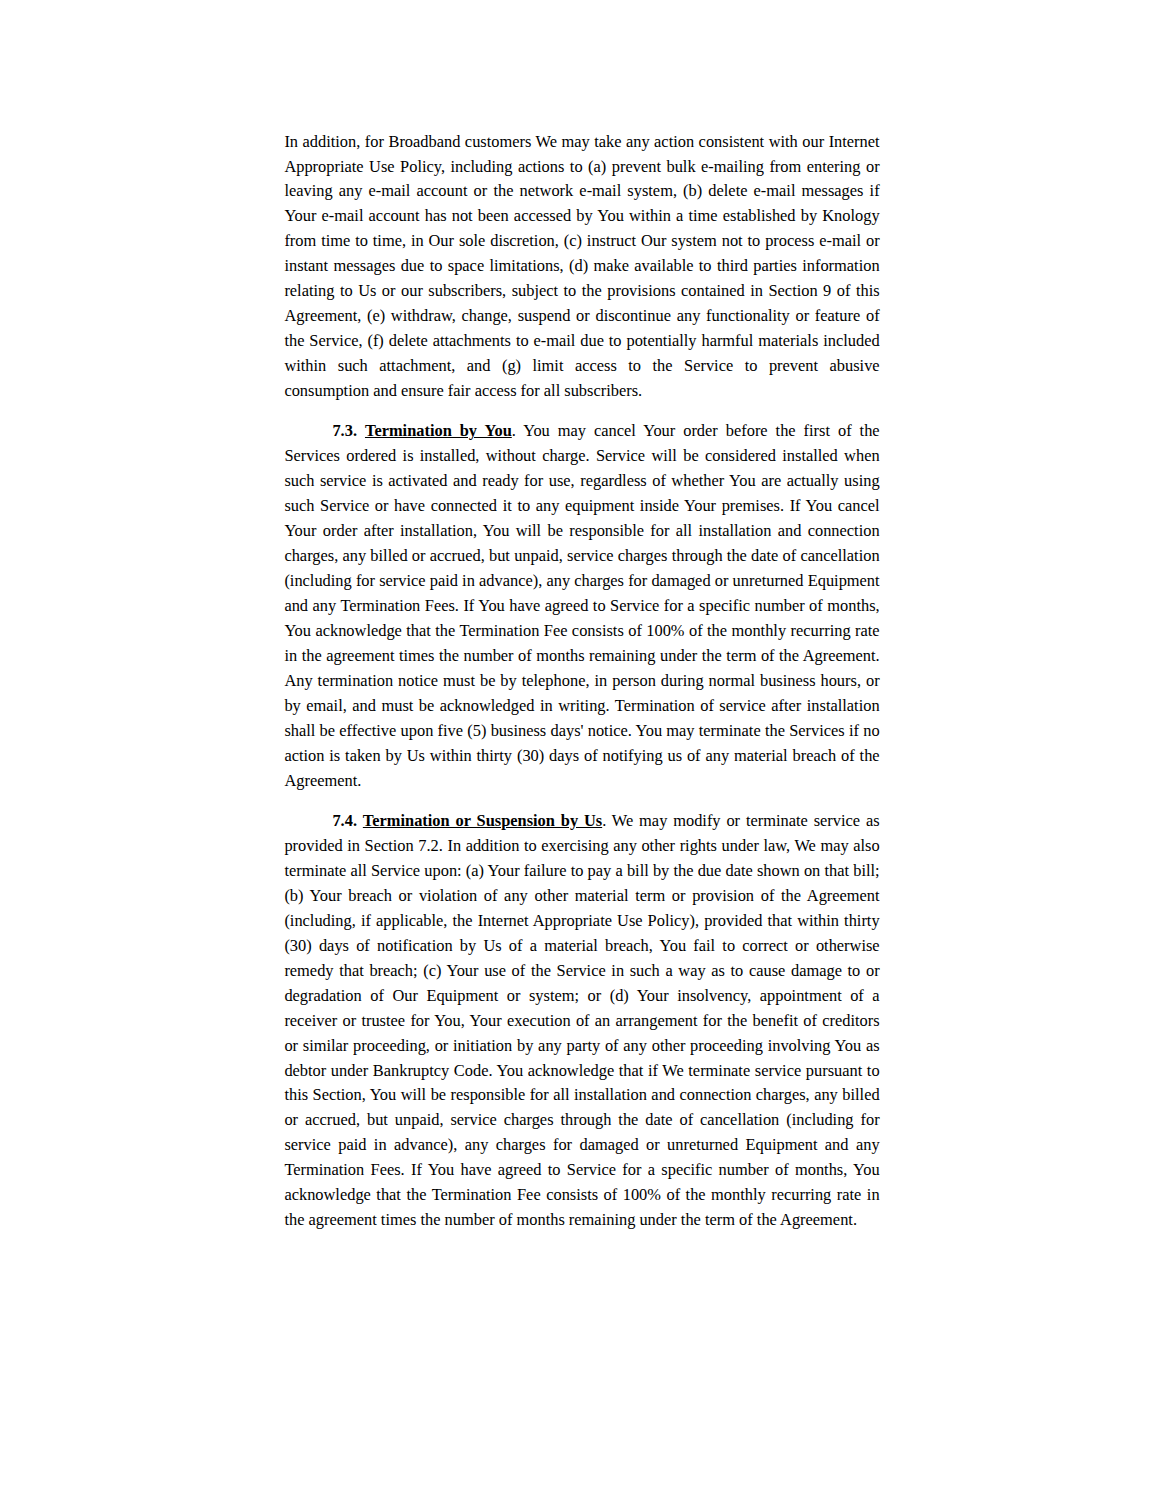In addition, for Broadband customers We may take any action consistent with our Internet Appropriate Use Policy, including actions to (a) prevent bulk e-mailing from entering or leaving any e-mail account or the network e-mail system, (b) delete e-mail messages if Your e-mail account has not been accessed by You within a time established by Knology from time to time, in Our sole discretion, (c) instruct Our system not to process e-mail or instant messages due to space limitations, (d) make available to third parties information relating to Us or our subscribers, subject to the provisions contained in Section 9 of this Agreement, (e) withdraw, change, suspend or discontinue any functionality or feature of the Service, (f) delete attachments to e-mail due to potentially harmful materials included within such attachment, and (g) limit access to the Service to prevent abusive consumption and ensure fair access for all subscribers.
7.3. Termination by You. You may cancel Your order before the first of the Services ordered is installed, without charge. Service will be considered installed when such service is activated and ready for use, regardless of whether You are actually using such Service or have connected it to any equipment inside Your premises. If You cancel Your order after installation, You will be responsible for all installation and connection charges, any billed or accrued, but unpaid, service charges through the date of cancellation (including for service paid in advance), any charges for damaged or unreturned Equipment and any Termination Fees. If You have agreed to Service for a specific number of months, You acknowledge that the Termination Fee consists of 100% of the monthly recurring rate in the agreement times the number of months remaining under the term of the Agreement. Any termination notice must be by telephone, in person during normal business hours, or by email, and must be acknowledged in writing. Termination of service after installation shall be effective upon five (5) business days' notice. You may terminate the Services if no action is taken by Us within thirty (30) days of notifying us of any material breach of the Agreement.
7.4. Termination or Suspension by Us. We may modify or terminate service as provided in Section 7.2. In addition to exercising any other rights under law, We may also terminate all Service upon: (a) Your failure to pay a bill by the due date shown on that bill; (b) Your breach or violation of any other material term or provision of the Agreement (including, if applicable, the Internet Appropriate Use Policy), provided that within thirty (30) days of notification by Us of a material breach, You fail to correct or otherwise remedy that breach; (c) Your use of the Service in such a way as to cause damage to or degradation of Our Equipment or system; or (d) Your insolvency, appointment of a receiver or trustee for You, Your execution of an arrangement for the benefit of creditors or similar proceeding, or initiation by any party of any other proceeding involving You as debtor under Bankruptcy Code. You acknowledge that if We terminate service pursuant to this Section, You will be responsible for all installation and connection charges, any billed or accrued, but unpaid, service charges through the date of cancellation (including for service paid in advance), any charges for damaged or unreturned Equipment and any Termination Fees. If You have agreed to Service for a specific number of months, You acknowledge that the Termination Fee consists of 100% of the monthly recurring rate in the agreement times the number of months remaining under the term of the Agreement.